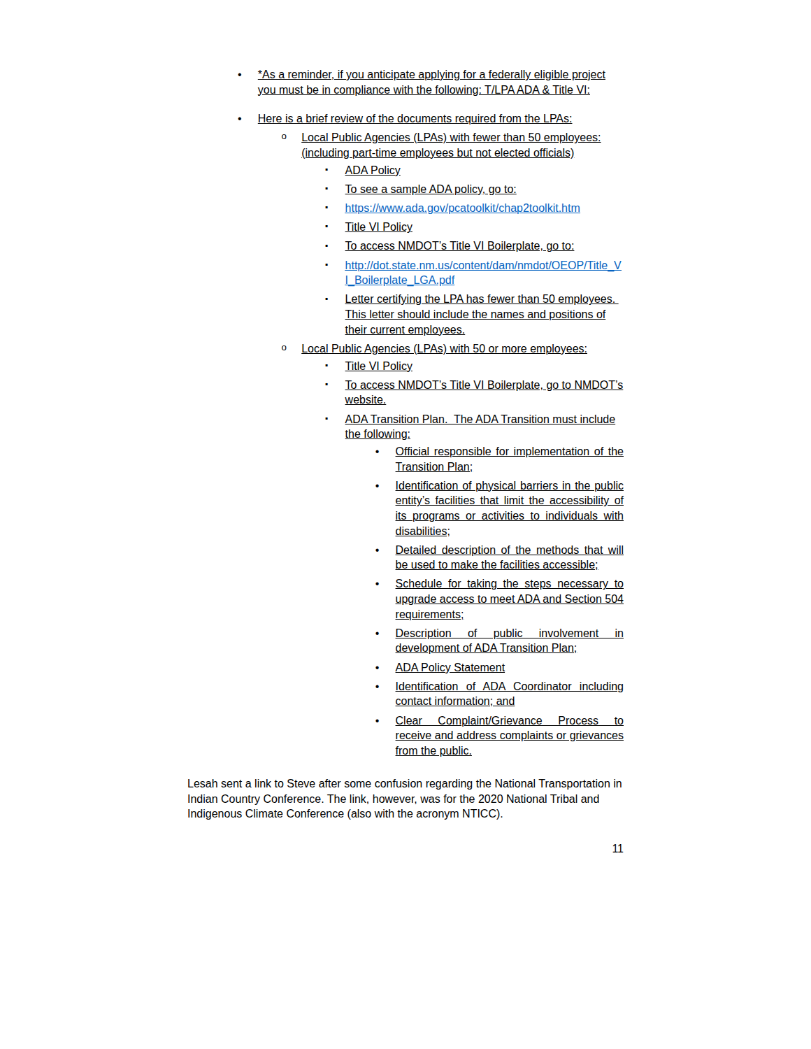*As a reminder, if you anticipate applying for a federally eligible project you must be in compliance with the following: T/LPA ADA & Title VI:
Here is a brief review of the documents required from the LPAs:
Local Public Agencies (LPAs) with fewer than 50 employees: (including part-time employees but not elected officials)
ADA Policy
To see a sample ADA policy, go to:
https://www.ada.gov/pcatoolkit/chap2toolkit.htm
Title VI Policy
To access NMDOT’s Title VI Boilerplate, go to:
http://dot.state.nm.us/content/dam/nmdot/OEOP/Title_VI_Boilerplate_LGA.pdf
Letter certifying the LPA has fewer than 50 employees. This letter should include the names and positions of their current employees.
Local Public Agencies (LPAs) with 50 or more employees:
Title VI Policy
To access NMDOT’s Title VI Boilerplate, go to NMDOT’s website.
ADA Transition Plan. The ADA Transition must include the following:
Official responsible for implementation of the Transition Plan;
Identification of physical barriers in the public entity’s facilities that limit the accessibility of its programs or activities to individuals with disabilities;
Detailed description of the methods that will be used to make the facilities accessible;
Schedule for taking the steps necessary to upgrade access to meet ADA and Section 504 requirements;
Description of public involvement in development of ADA Transition Plan;
ADA Policy Statement
Identification of ADA Coordinator including contact information; and
Clear Complaint/Grievance Process to receive and address complaints or grievances from the public.
Lesah sent a link to Steve after some confusion regarding the National Transportation in Indian Country Conference. The link, however, was for the 2020 National Tribal and Indigenous Climate Conference (also with the acronym NTICC).
11